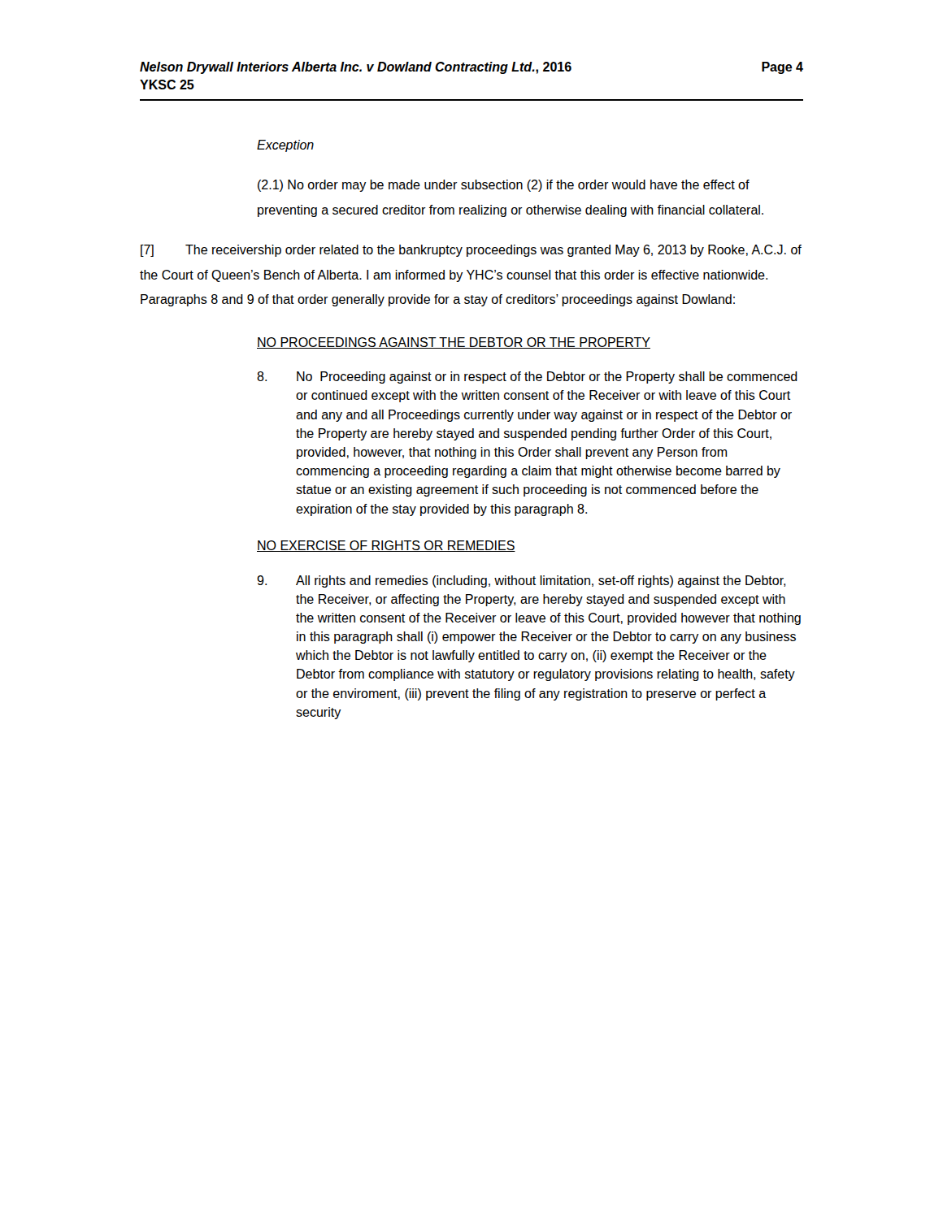Nelson Drywall Interiors Alberta Inc. v Dowland Contracting Ltd., 2016 YKSC 25
Page 4
Exception
(2.1) No order may be made under subsection (2) if the order would have the effect of preventing a secured creditor from realizing or otherwise dealing with financial collateral.
[7] The receivership order related to the bankruptcy proceedings was granted May 6, 2013 by Rooke, A.C.J. of the Court of Queen’s Bench of Alberta. I am informed by YHC’s counsel that this order is effective nationwide. Paragraphs 8 and 9 of that order generally provide for a stay of creditors’ proceedings against Dowland:
NO PROCEEDINGS AGAINST THE DEBTOR OR THE PROPERTY
8.
No Proceeding against or in respect of the Debtor or the Property shall be commenced or continued except with the written consent of the Receiver or with leave of this Court and any and all Proceedings currently under way against or in respect of the Debtor or the Property are hereby stayed and suspended pending further Order of this Court, provided, however, that nothing in this Order shall prevent any Person from commencing a proceeding regarding a claim that might otherwise become barred by statue or an existing agreement if such proceeding is not commenced before the expiration of the stay provided by this paragraph 8.
NO EXERCISE OF RIGHTS OR REMEDIES
9.
All rights and remedies (including, without limitation, set-off rights) against the Debtor, the Receiver, or affecting the Property, are hereby stayed and suspended except with the written consent of the Receiver or leave of this Court, provided however that nothing in this paragraph shall (i) empower the Receiver or the Debtor to carry on any business which the Debtor is not lawfully entitled to carry on, (ii) exempt the Receiver or the Debtor from compliance with statutory or regulatory provisions relating to health, safety or the enviroment, (iii) prevent the filing of any registration to preserve or perfect a security